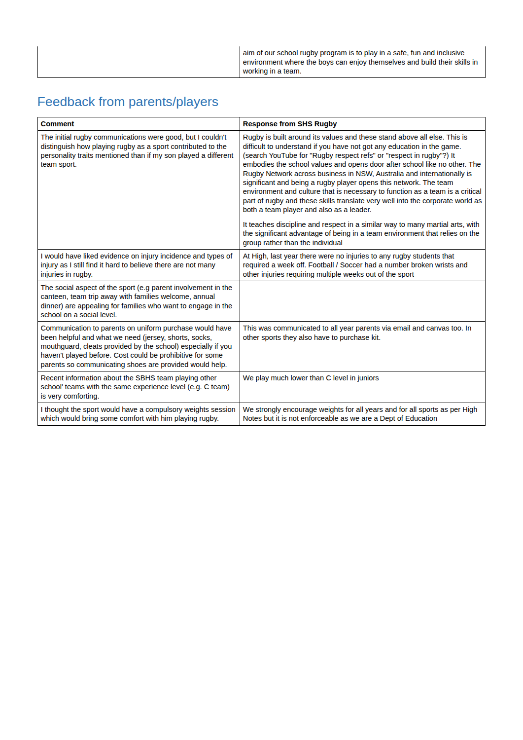| | aim of our school rugby program is to play in a safe, fun and inclusive environment where the boys can enjoy themselves and build their skills in working in a team. |
Feedback from parents/players
| Comment | Response from SHS Rugby |
| --- | --- |
| The initial rugby communications were good, but I couldn't distinguish how playing rugby as a sport contributed to the personality traits mentioned than if my son played a different team sport. | Rugby is built around its values and these stand above all else. This is difficult to understand if you have not got any education in the game. (search YouTube for "Rugby respect refs" or "respect in rugby"?) It embodies the school values and opens door after school like no other. The Rugby Network across business in NSW, Australia and internationally is significant and being a rugby player opens this network. The team environment and culture that is necessary to function as a team is a critical part of rugby and these skills translate very well into the corporate world as both a team player and also as a leader. It teaches discipline and respect in a similar way to many martial arts, with the significant advantage of being in a team environment that relies on the group rather than the individual |
| I would have liked evidence on injury incidence and types of injury as I still find it hard to believe there are not many injuries in rugby. | At High, last year there were no injuries to any rugby students that required a week off. Football / Soccer had a number broken wrists and other injuries requiring multiple weeks out of the sport |
| The social aspect of the sport (e.g parent involvement in the canteen, team trip away with families welcome, annual dinner) are appealing for families who want to engage in the school on a social level. | |
| Communication to parents on uniform purchase would have been helpful and what we need (jersey, shorts, socks, mouthguard, cleats provided by the school) especially if you haven't played before. Cost could be prohibitive for some parents so communicating shoes are provided would help. | This was communicated to all year parents via email and canvas too. In other sports they also have to purchase kit. |
| Recent information about the SBHS team playing other school' teams with the same experience level (e.g. C team) is very comforting. | We play much lower than C level in juniors |
| I thought the sport would have a compulsory weights session which would bring some comfort with him playing rugby. | We strongly encourage weights for all years and for all sports as per High Notes but it is not enforceable as we are a Dept of Education |